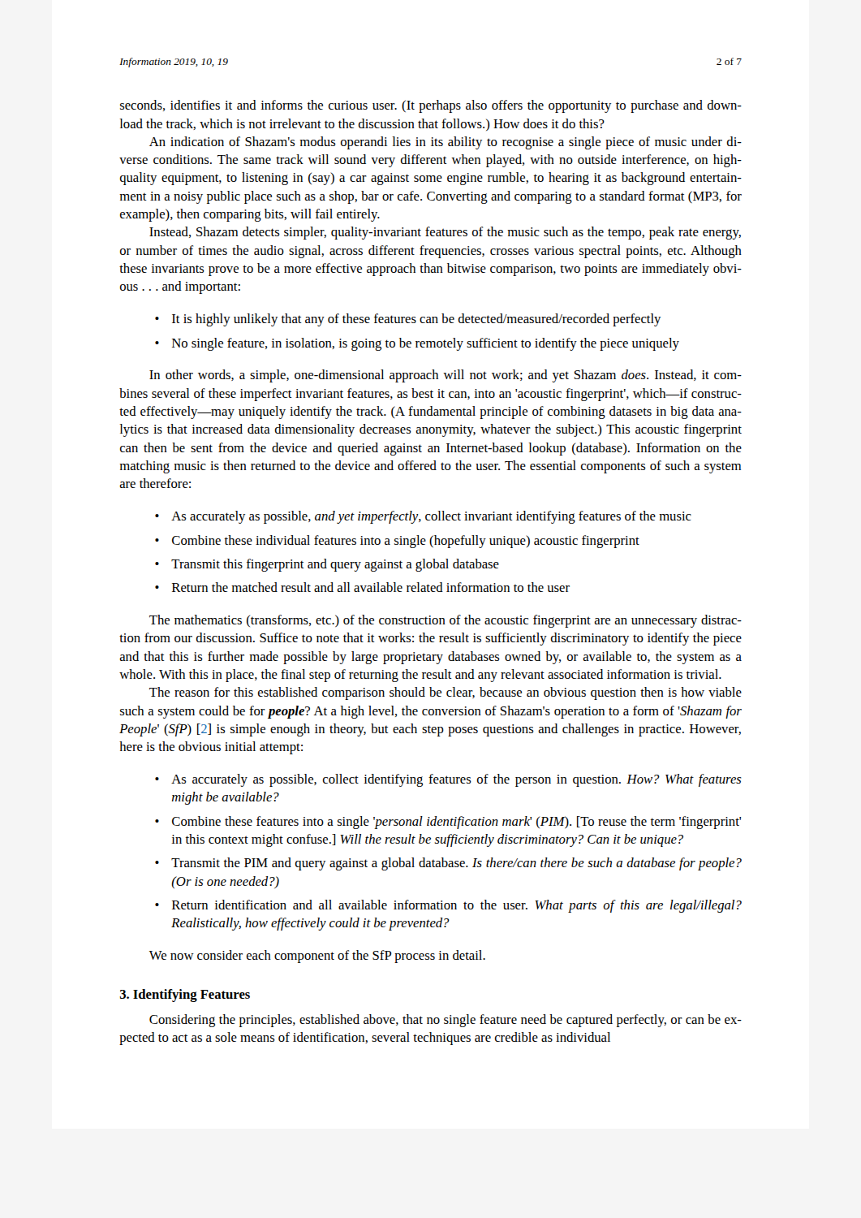Information 2019, 10, 19 2 of 7
seconds, identifies it and informs the curious user. (It perhaps also offers the opportunity to purchase and download the track, which is not irrelevant to the discussion that follows.) How does it do this?
An indication of Shazam's modus operandi lies in its ability to recognise a single piece of music under diverse conditions. The same track will sound very different when played, with no outside interference, on high-quality equipment, to listening in (say) a car against some engine rumble, to hearing it as background entertainment in a noisy public place such as a shop, bar or cafe. Converting and comparing to a standard format (MP3, for example), then comparing bits, will fail entirely.
Instead, Shazam detects simpler, quality-invariant features of the music such as the tempo, peak rate energy, or number of times the audio signal, across different frequencies, crosses various spectral points, etc. Although these invariants prove to be a more effective approach than bitwise comparison, two points are immediately obvious . . . and important:
It is highly unlikely that any of these features can be detected/measured/recorded perfectly
No single feature, in isolation, is going to be remotely sufficient to identify the piece uniquely
In other words, a simple, one-dimensional approach will not work; and yet Shazam does. Instead, it combines several of these imperfect invariant features, as best it can, into an 'acoustic fingerprint', which—if constructed effectively—may uniquely identify the track. (A fundamental principle of combining datasets in big data analytics is that increased data dimensionality decreases anonymity, whatever the subject.) This acoustic fingerprint can then be sent from the device and queried against an Internet-based lookup (database). Information on the matching music is then returned to the device and offered to the user. The essential components of such a system are therefore:
As accurately as possible, and yet imperfectly, collect invariant identifying features of the music
Combine these individual features into a single (hopefully unique) acoustic fingerprint
Transmit this fingerprint and query against a global database
Return the matched result and all available related information to the user
The mathematics (transforms, etc.) of the construction of the acoustic fingerprint are an unnecessary distraction from our discussion. Suffice to note that it works: the result is sufficiently discriminatory to identify the piece and that this is further made possible by large proprietary databases owned by, or available to, the system as a whole. With this in place, the final step of returning the result and any relevant associated information is trivial.
The reason for this established comparison should be clear, because an obvious question then is how viable such a system could be for people? At a high level, the conversion of Shazam's operation to a form of 'Shazam for People' (SfP) [2] is simple enough in theory, but each step poses questions and challenges in practice. However, here is the obvious initial attempt:
As accurately as possible, collect identifying features of the person in question. How? What features might be available?
Combine these features into a single 'personal identification mark' (PIM). [To reuse the term 'fingerprint' in this context might confuse.] Will the result be sufficiently discriminatory? Can it be unique?
Transmit the PIM and query against a global database. Is there/can there be such a database for people? (Or is one needed?)
Return identification and all available information to the user. What parts of this are legal/illegal? Realistically, how effectively could it be prevented?
We now consider each component of the SfP process in detail.
3. Identifying Features
Considering the principles, established above, that no single feature need be captured perfectly, or can be expected to act as a sole means of identification, several techniques are credible as individual